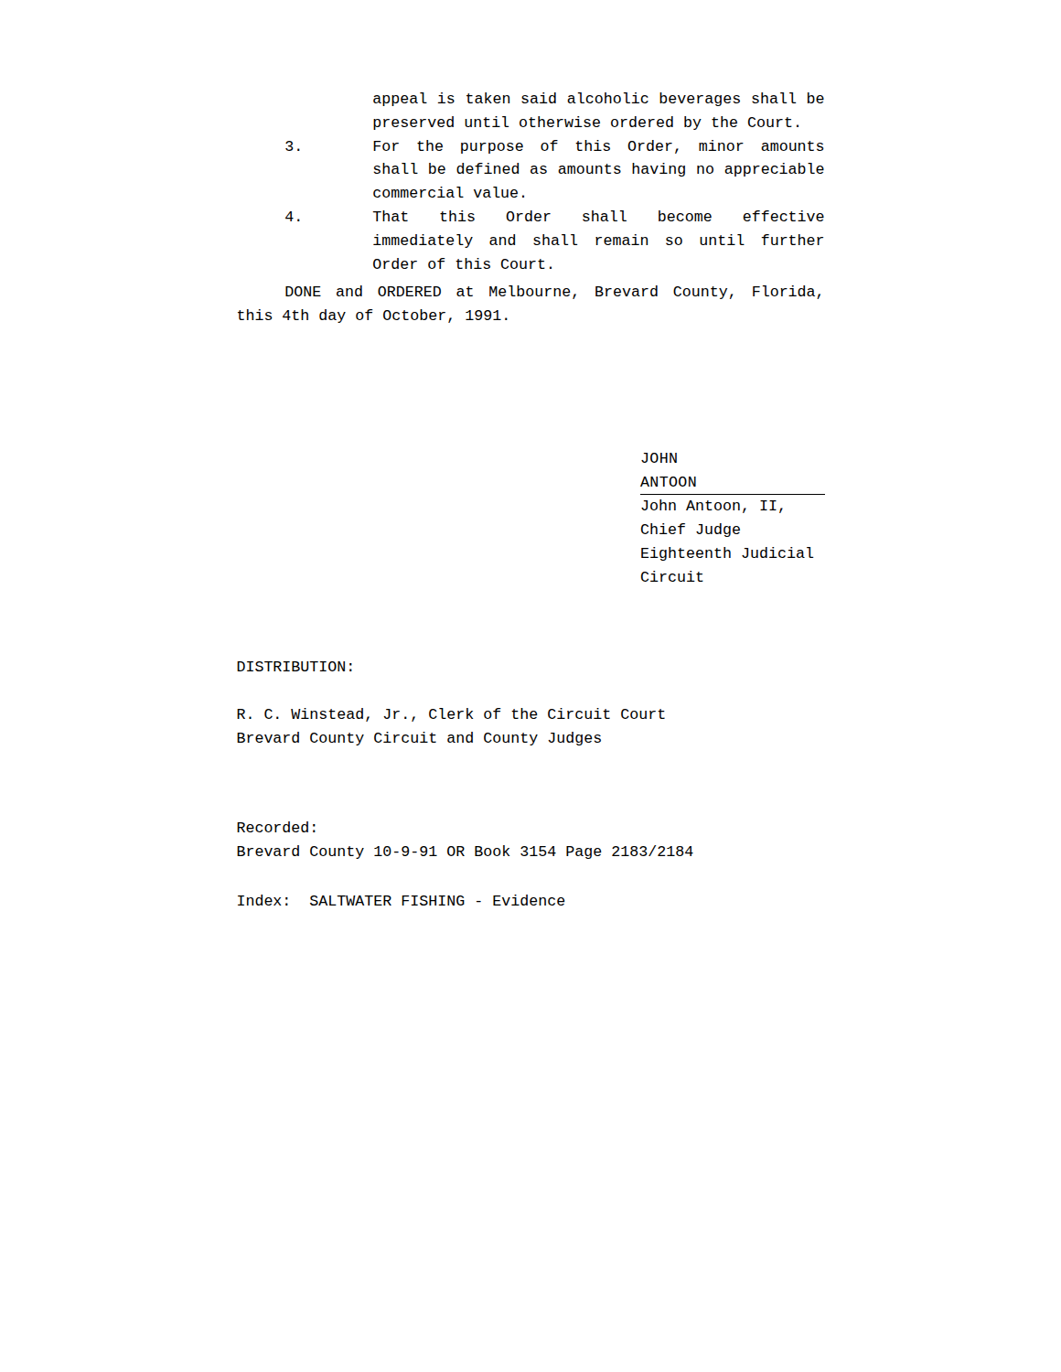appeal is taken said alcoholic beverages shall be preserved until otherwise ordered by the Court.
3.
For the purpose of this Order, minor amounts shall be defined as amounts having no appreciable commercial value.
4.
That this Order shall become effective immediately and shall remain so until further Order of this Court.
DONE and ORDERED at Melbourne, Brevard County, Florida, this 4th day of October, 1991.
JOHN ANTOON
John Antoon, II,
Chief Judge
Eighteenth Judicial
Circuit
DISTRIBUTION:
R. C. Winstead, Jr., Clerk of the Circuit Court
Brevard County Circuit and County Judges
Recorded:
Brevard County 10-9-91 OR Book 3154 Page 2183/2184
Index: SALTWATER FISHING - Evidence